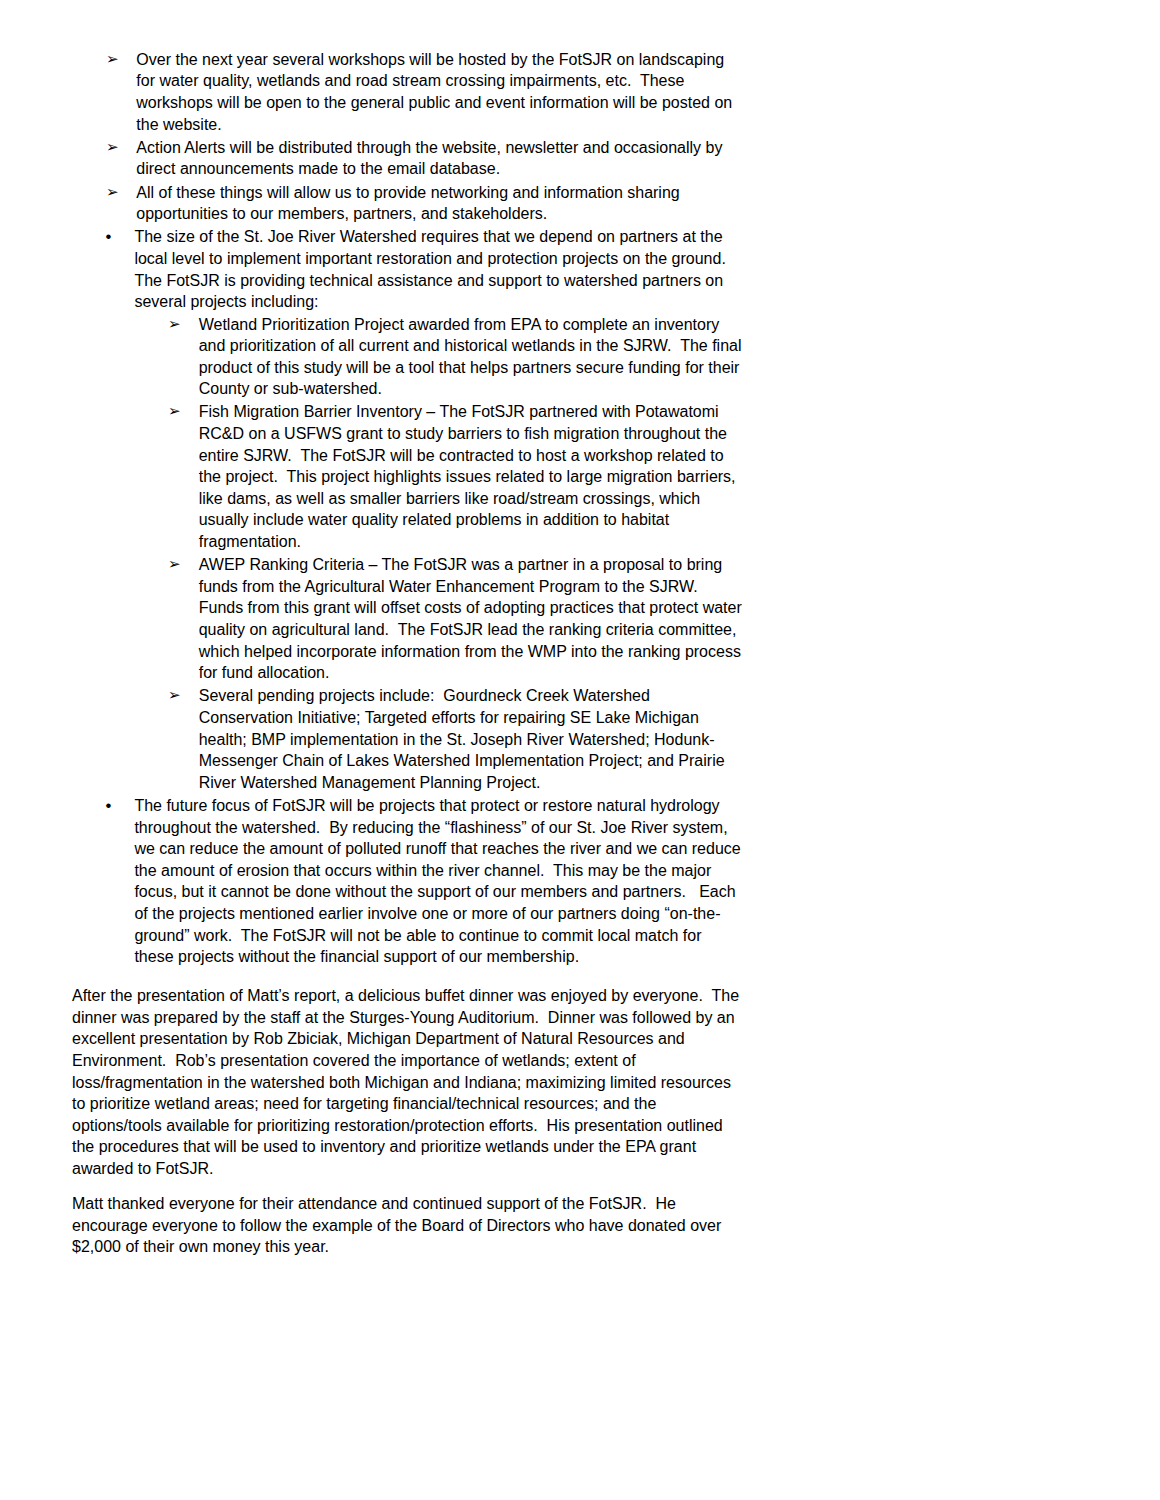Over the next year several workshops will be hosted by the FotSJR on landscaping for water quality, wetlands and road stream crossing impairments, etc. These workshops will be open to the general public and event information will be posted on the website.
Action Alerts will be distributed through the website, newsletter and occasionally by direct announcements made to the email database.
All of these things will allow us to provide networking and information sharing opportunities to our members, partners, and stakeholders.
The size of the St. Joe River Watershed requires that we depend on partners at the local level to implement important restoration and protection projects on the ground. The FotSJR is providing technical assistance and support to watershed partners on several projects including:
Wetland Prioritization Project awarded from EPA to complete an inventory and prioritization of all current and historical wetlands in the SJRW. The final product of this study will be a tool that helps partners secure funding for their County or sub-watershed.
Fish Migration Barrier Inventory – The FotSJR partnered with Potawatomi RC&D on a USFWS grant to study barriers to fish migration throughout the entire SJRW. The FotSJR will be contracted to host a workshop related to the project. This project highlights issues related to large migration barriers, like dams, as well as smaller barriers like road/stream crossings, which usually include water quality related problems in addition to habitat fragmentation.
AWEP Ranking Criteria – The FotSJR was a partner in a proposal to bring funds from the Agricultural Water Enhancement Program to the SJRW. Funds from this grant will offset costs of adopting practices that protect water quality on agricultural land. The FotSJR lead the ranking criteria committee, which helped incorporate information from the WMP into the ranking process for fund allocation.
Several pending projects include: Gourdneck Creek Watershed Conservation Initiative; Targeted efforts for repairing SE Lake Michigan health; BMP implementation in the St. Joseph River Watershed; Hodunk-Messenger Chain of Lakes Watershed Implementation Project; and Prairie River Watershed Management Planning Project.
The future focus of FotSJR will be projects that protect or restore natural hydrology throughout the watershed. By reducing the “flashiness” of our St. Joe River system, we can reduce the amount of polluted runoff that reaches the river and we can reduce the amount of erosion that occurs within the river channel. This may be the major focus, but it cannot be done without the support of our members and partners. Each of the projects mentioned earlier involve one or more of our partners doing “on-the-ground” work. The FotSJR will not be able to continue to commit local match for these projects without the financial support of our membership.
After the presentation of Matt’s report, a delicious buffet dinner was enjoyed by everyone. The dinner was prepared by the staff at the Sturges-Young Auditorium. Dinner was followed by an excellent presentation by Rob Zbiciak, Michigan Department of Natural Resources and Environment. Rob’s presentation covered the importance of wetlands; extent of loss/fragmentation in the watershed both Michigan and Indiana; maximizing limited resources to prioritize wetland areas; need for targeting financial/technical resources; and the options/tools available for prioritizing restoration/protection efforts. His presentation outlined the procedures that will be used to inventory and prioritize wetlands under the EPA grant awarded to FotSJR.
Matt thanked everyone for their attendance and continued support of the FotSJR. He encourage everyone to follow the example of the Board of Directors who have donated over $2,000 of their own money this year.